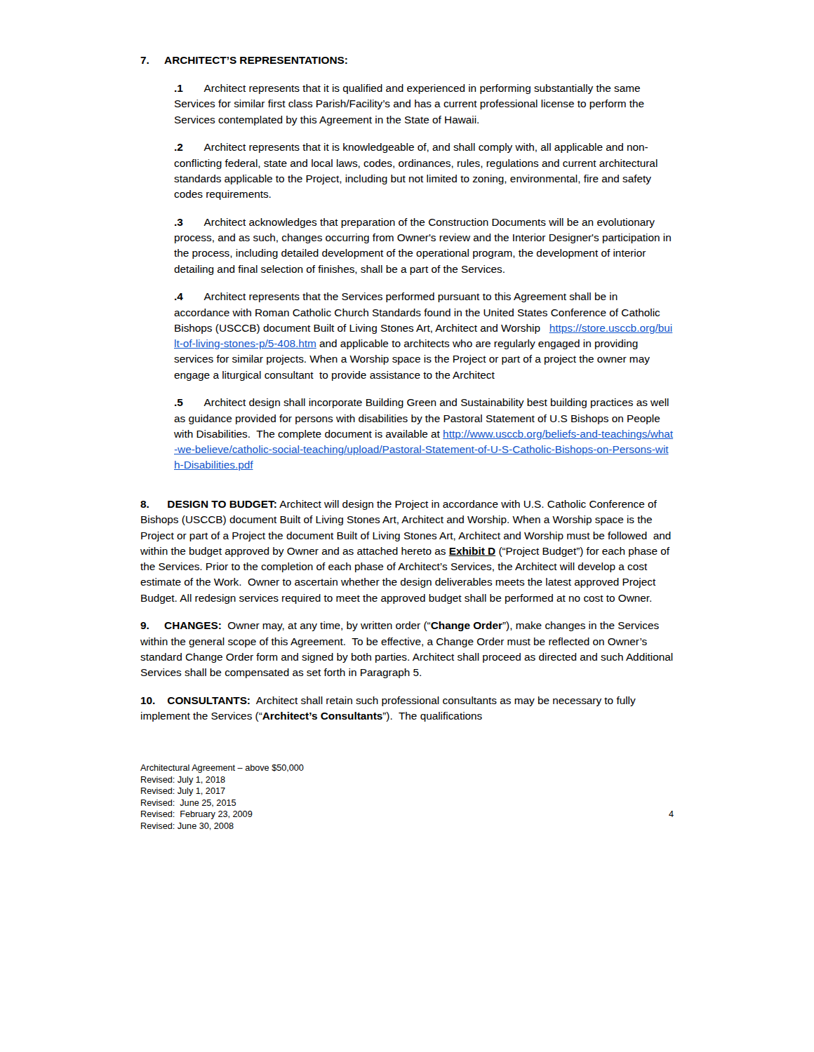7. ARCHITECT’S REPRESENTATIONS:
.1 Architect represents that it is qualified and experienced in performing substantially the same Services for similar first class Parish/Facility’s and has a current professional license to perform the Services contemplated by this Agreement in the State of Hawaii.
.2 Architect represents that it is knowledgeable of, and shall comply with, all applicable and non-conflicting federal, state and local laws, codes, ordinances, rules, regulations and current architectural standards applicable to the Project, including but not limited to zoning, environmental, fire and safety codes requirements.
.3 Architect acknowledges that preparation of the Construction Documents will be an evolutionary process, and as such, changes occurring from Owner's review and the Interior Designer's participation in the process, including detailed development of the operational program, the development of interior detailing and final selection of finishes, shall be a part of the Services.
.4 Architect represents that the Services performed pursuant to this Agreement shall be in accordance with Roman Catholic Church Standards found in the United States Conference of Catholic Bishops (USCCB) document Built of Living Stones Art, Architect and Worship https://store.usccb.org/built-of-living-stones-p/5-408.htm and applicable to architects who are regularly engaged in providing services for similar projects. When a Worship space is the Project or part of a project the owner may engage a liturgical consultant to provide assistance to the Architect
.5 Architect design shall incorporate Building Green and Sustainability best building practices as well as guidance provided for persons with disabilities by the Pastoral Statement of U.S Bishops on People with Disabilities. The complete document is available at http://www.usccb.org/beliefs-and-teachings/what-we-believe/catholic-social-teaching/upload/Pastoral-Statement-of-U-S-Catholic-Bishops-on-Persons-with-Disabilities.pdf
8. DESIGN TO BUDGET: Architect will design the Project in accordance with U.S. Catholic Conference of Bishops (USCCB) document Built of Living Stones Art, Architect and Worship. When a Worship space is the Project or part of a Project the document Built of Living Stones Art, Architect and Worship must be followed and within the budget approved by Owner and as attached hereto as Exhibit D (“Project Budget”) for each phase of the Services. Prior to the completion of each phase of Architect’s Services, the Architect will develop a cost estimate of the Work. Owner to ascertain whether the design deliverables meets the latest approved Project Budget. All redesign services required to meet the approved budget shall be performed at no cost to Owner.
9. CHANGES: Owner may, at any time, by written order (“Change Order”), make changes in the Services within the general scope of this Agreement. To be effective, a Change Order must be reflected on Owner’s standard Change Order form and signed by both parties. Architect shall proceed as directed and such Additional Services shall be compensated as set forth in Paragraph 5.
10. CONSULTANTS: Architect shall retain such professional consultants as may be necessary to fully implement the Services (“Architect’s Consultants”). The qualifications
Architectural Agreement – above $50,000
Revised: July 1, 2018
Revised: July 1, 2017
Revised: June 25, 2015
Revised: February 23, 2009
Revised: June 30, 2008 4